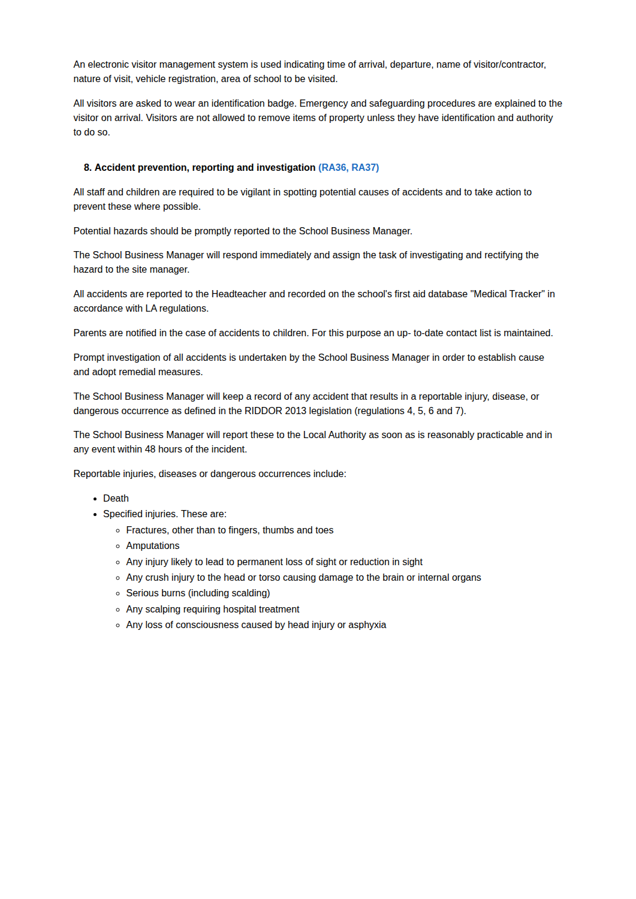An electronic visitor management system is used indicating time of arrival, departure, name of visitor/contractor, nature of visit, vehicle registration, area of school to be visited.
All visitors are asked to wear an identification badge. Emergency and safeguarding procedures are explained to the visitor on arrival. Visitors are not allowed to remove items of property unless they have identification and authority to do so.
Accident prevention, reporting and investigation (RA36, RA37)
All staff and children are required to be vigilant in spotting potential causes of accidents and to take action to prevent these where possible.
Potential hazards should be promptly reported to the School Business Manager.
The School Business Manager will respond immediately and assign the task of investigating and rectifying the hazard to the site manager.
All accidents are reported to the Headteacher and recorded on the school's first aid database "Medical Tracker" in accordance with LA regulations.
Parents are notified in the case of accidents to children. For this purpose an up- to-date contact list is maintained.
Prompt investigation of all accidents is undertaken by the School Business Manager in order to establish cause and adopt remedial measures.
The School Business Manager will keep a record of any accident that results in a reportable injury, disease, or dangerous occurrence as defined in the RIDDOR 2013 legislation (regulations 4, 5, 6 and 7).
The School Business Manager will report these to the Local Authority as soon as is reasonably practicable and in any event within 48 hours of the incident.
Reportable injuries, diseases or dangerous occurrences include:
Death
Specified injuries. These are:
Fractures, other than to fingers, thumbs and toes
Amputations
Any injury likely to lead to permanent loss of sight or reduction in sight
Any crush injury to the head or torso causing damage to the brain or internal organs
Serious burns (including scalding)
Any scalping requiring hospital treatment
Any loss of consciousness caused by head injury or asphyxia